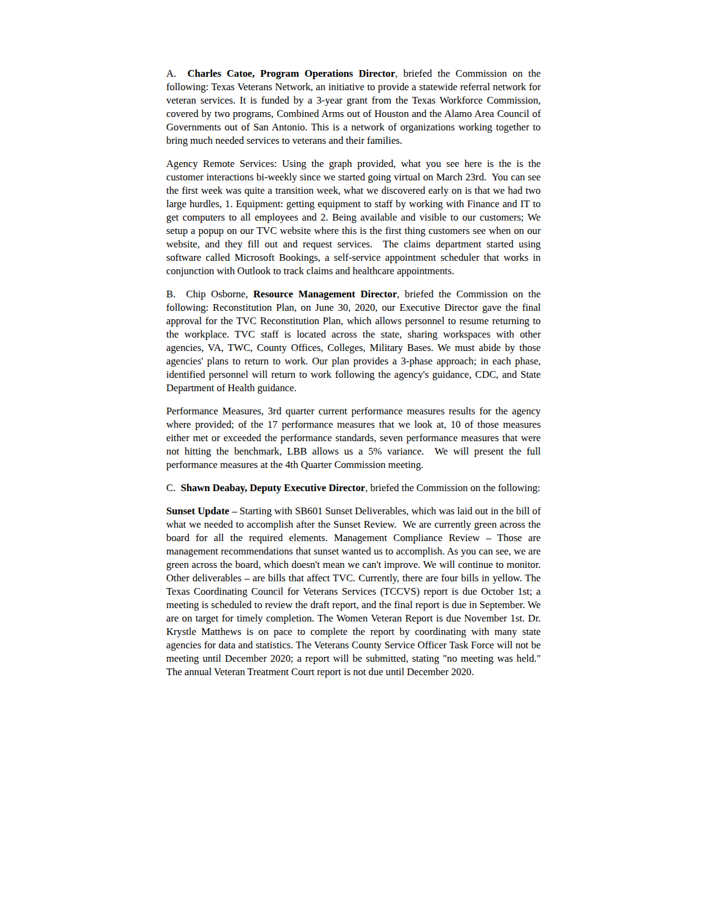A. Charles Catoe, Program Operations Director, briefed the Commission on the following: Texas Veterans Network, an initiative to provide a statewide referral network for veteran services. It is funded by a 3-year grant from the Texas Workforce Commission, covered by two programs, Combined Arms out of Houston and the Alamo Area Council of Governments out of San Antonio. This is a network of organizations working together to bring much needed services to veterans and their families.
Agency Remote Services: Using the graph provided, what you see here is the is the customer interactions bi-weekly since we started going virtual on March 23rd. You can see the first week was quite a transition week, what we discovered early on is that we had two large hurdles, 1. Equipment: getting equipment to staff by working with Finance and IT to get computers to all employees and 2. Being available and visible to our customers; We setup a popup on our TVC website where this is the first thing customers see when on our website, and they fill out and request services. The claims department started using software called Microsoft Bookings, a self-service appointment scheduler that works in conjunction with Outlook to track claims and healthcare appointments.
B. Chip Osborne, Resource Management Director, briefed the Commission on the following: Reconstitution Plan, on June 30, 2020, our Executive Director gave the final approval for the TVC Reconstitution Plan, which allows personnel to resume returning to the workplace. TVC staff is located across the state, sharing workspaces with other agencies, VA, TWC, County Offices, Colleges, Military Bases. We must abide by those agencies' plans to return to work. Our plan provides a 3-phase approach; in each phase, identified personnel will return to work following the agency's guidance, CDC, and State Department of Health guidance.
Performance Measures, 3rd quarter current performance measures results for the agency where provided; of the 17 performance measures that we look at, 10 of those measures either met or exceeded the performance standards, seven performance measures that were not hitting the benchmark, LBB allows us a 5% variance. We will present the full performance measures at the 4th Quarter Commission meeting.
C. Shawn Deabay, Deputy Executive Director, briefed the Commission on the following:
Sunset Update – Starting with SB601 Sunset Deliverables, which was laid out in the bill of what we needed to accomplish after the Sunset Review. We are currently green across the board for all the required elements. Management Compliance Review – Those are management recommendations that sunset wanted us to accomplish. As you can see, we are green across the board, which doesn't mean we can't improve. We will continue to monitor. Other deliverables – are bills that affect TVC. Currently, there are four bills in yellow. The Texas Coordinating Council for Veterans Services (TCCVS) report is due October 1st; a meeting is scheduled to review the draft report, and the final report is due in September. We are on target for timely completion. The Women Veteran Report is due November 1st. Dr. Krystle Matthews is on pace to complete the report by coordinating with many state agencies for data and statistics. The Veterans County Service Officer Task Force will not be meeting until December 2020; a report will be submitted, stating "no meeting was held." The annual Veteran Treatment Court report is not due until December 2020.